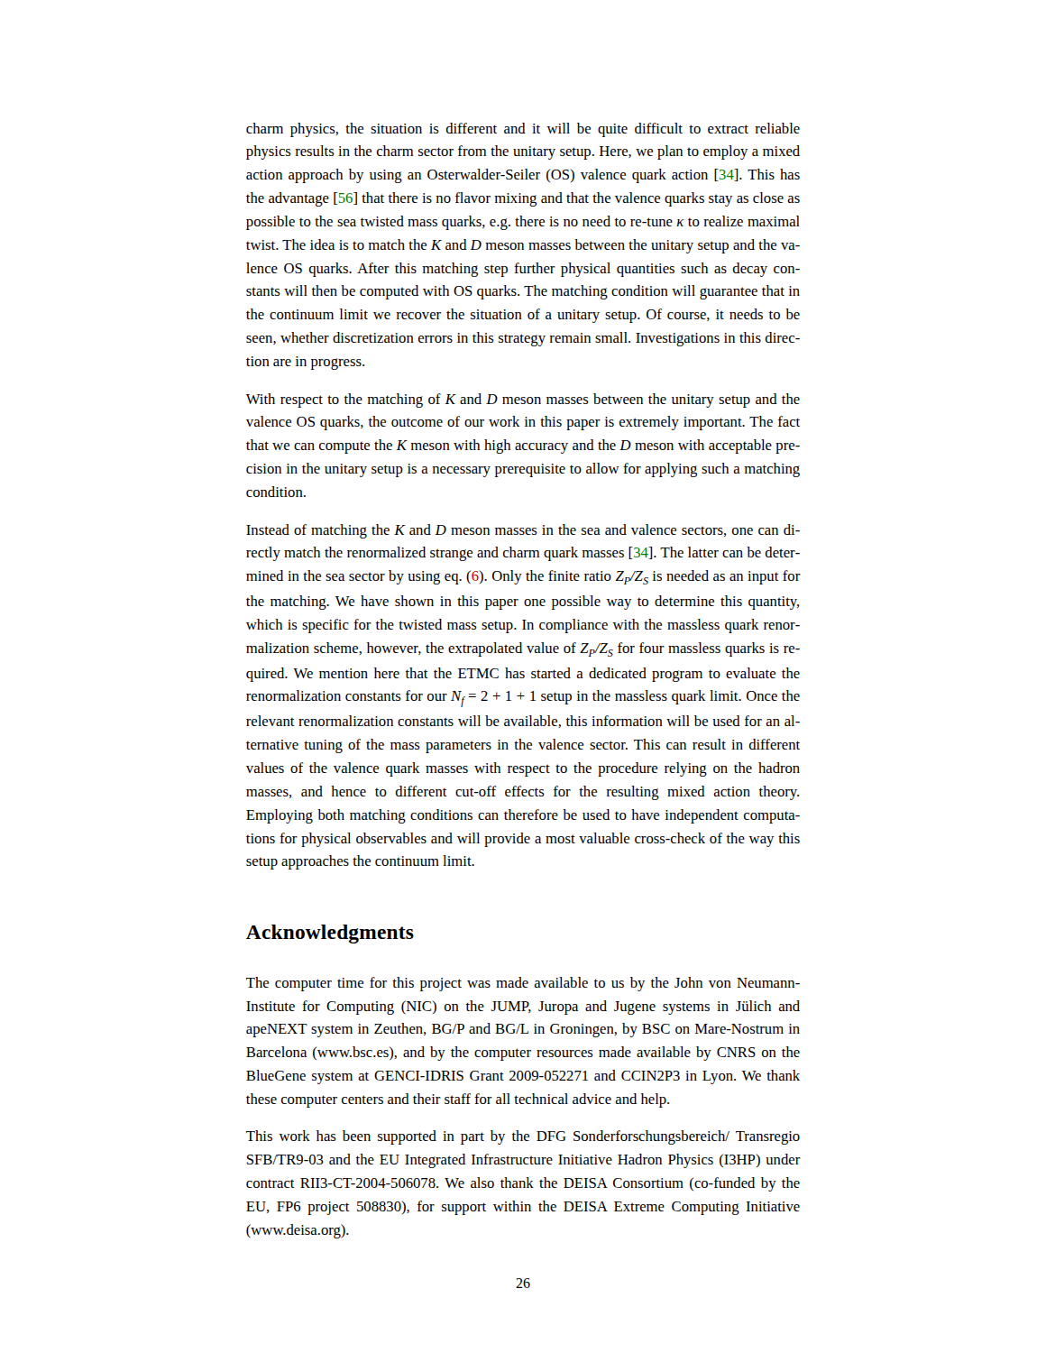charm physics, the situation is different and it will be quite difficult to extract reliable physics results in the charm sector from the unitary setup. Here, we plan to employ a mixed action approach by using an Osterwalder-Seiler (OS) valence quark action [34]. This has the advantage [56] that there is no flavor mixing and that the valence quarks stay as close as possible to the sea twisted mass quarks, e.g. there is no need to re-tune κ to realize maximal twist. The idea is to match the K and D meson masses between the unitary setup and the valence OS quarks. After this matching step further physical quantities such as decay constants will then be computed with OS quarks. The matching condition will guarantee that in the continuum limit we recover the situation of a unitary setup. Of course, it needs to be seen, whether discretization errors in this strategy remain small. Investigations in this direction are in progress.
With respect to the matching of K and D meson masses between the unitary setup and the valence OS quarks, the outcome of our work in this paper is extremely important. The fact that we can compute the K meson with high accuracy and the D meson with acceptable precision in the unitary setup is a necessary prerequisite to allow for applying such a matching condition.
Instead of matching the K and D meson masses in the sea and valence sectors, one can directly match the renormalized strange and charm quark masses [34]. The latter can be determined in the sea sector by using eq. (6). Only the finite ratio ZP/ZS is needed as an input for the matching. We have shown in this paper one possible way to determine this quantity, which is specific for the twisted mass setup. In compliance with the massless quark renormalization scheme, however, the extrapolated value of ZP/ZS for four massless quarks is required. We mention here that the ETMC has started a dedicated program to evaluate the renormalization constants for our Nf = 2 + 1 + 1 setup in the massless quark limit. Once the relevant renormalization constants will be available, this information will be used for an alternative tuning of the mass parameters in the valence sector. This can result in different values of the valence quark masses with respect to the procedure relying on the hadron masses, and hence to different cut-off effects for the resulting mixed action theory. Employing both matching conditions can therefore be used to have independent computations for physical observables and will provide a most valuable cross-check of the way this setup approaches the continuum limit.
Acknowledgments
The computer time for this project was made available to us by the John von Neumann-Institute for Computing (NIC) on the JUMP, Juropa and Jugene systems in Jülich and apeNEXT system in Zeuthen, BG/P and BG/L in Groningen, by BSC on Mare-Nostrum in Barcelona (www.bsc.es), and by the computer resources made available by CNRS on the BlueGene system at GENCI-IDRIS Grant 2009-052271 and CCIN2P3 in Lyon. We thank these computer centers and their staff for all technical advice and help.
This work has been supported in part by the DFG Sonderforschungsbereich/ Transregio SFB/TR9-03 and the EU Integrated Infrastructure Initiative Hadron Physics (I3HP) under contract RII3-CT-2004-506078. We also thank the DEISA Consortium (co-funded by the EU, FP6 project 508830), for support within the DEISA Extreme Computing Initiative (www.deisa.org).
26